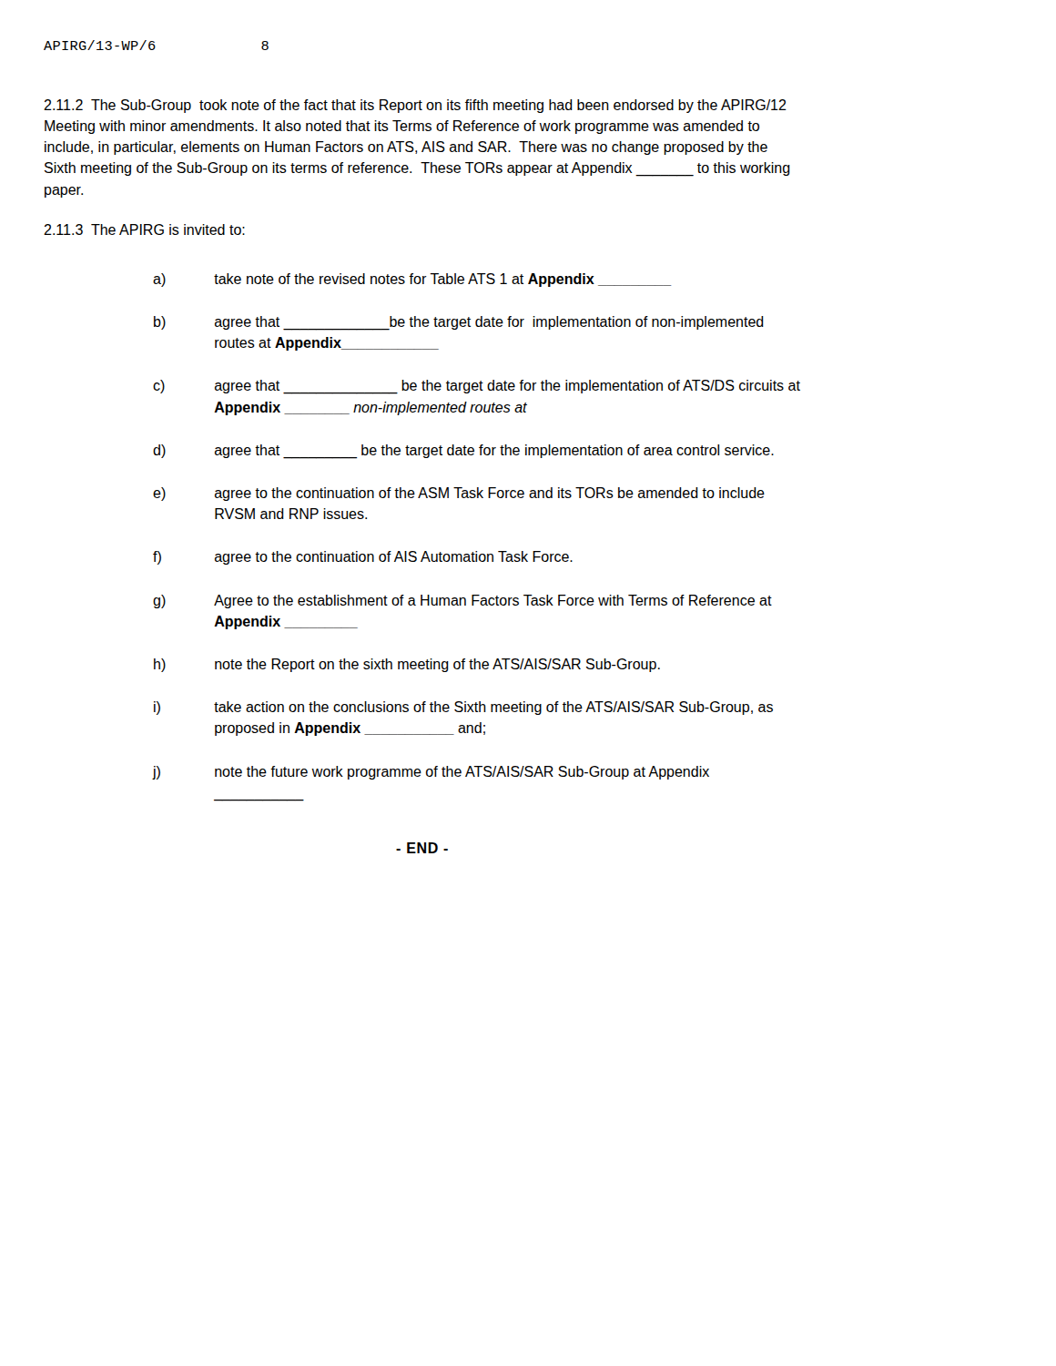APIRG/13-WP/6 8
2.11.2 The Sub-Group took note of the fact that its Report on its fifth meeting had been endorsed by the APIRG/12 Meeting with minor amendments. It also noted that its Terms of Reference of work programme was amended to include, in particular, elements on Human Factors on ATS, AIS and SAR. There was no change proposed by the Sixth meeting of the Sub-Group on its terms of reference. These TORs appear at Appendix _______ to this working paper.
2.11.3 The APIRG is invited to:
a) take note of the revised notes for Table ATS 1 at Appendix _________
b) agree that _____________be the target date for implementation of non-implemented routes at Appendix____________
c) agree that ______________ be the target date for the implementation of ATS/DS circuits at Appendix ________ non-implemented routes at
d) agree that _________ be the target date for the implementation of area control service.
e) agree to the continuation of the ASM Task Force and its TORs be amended to include RVSM and RNP issues.
f) agree to the continuation of AIS Automation Task Force.
g) Agree to the establishment of a Human Factors Task Force with Terms of Reference at Appendix _________
h) note the Report on the sixth meeting of the ATS/AIS/SAR Sub-Group.
i) take action on the conclusions of the Sixth meeting of the ATS/AIS/SAR Sub-Group, as proposed in Appendix ___________ and;
j) note the future work programme of the ATS/AIS/SAR Sub-Group at Appendix ___________
- END -